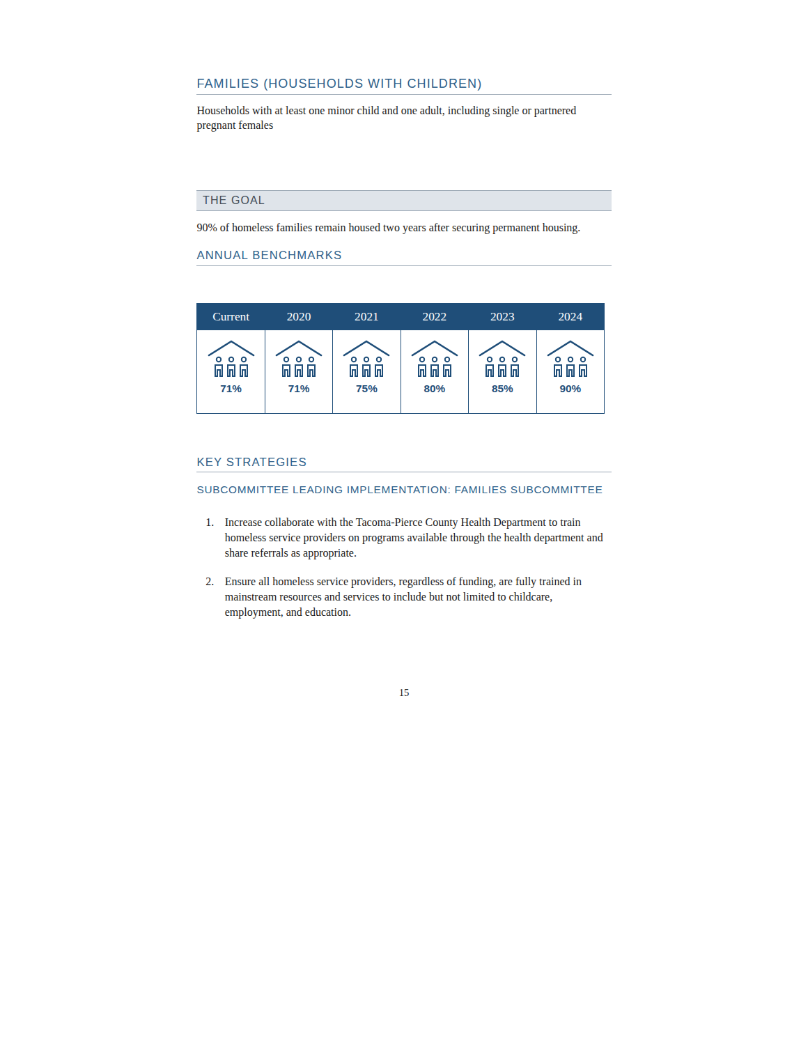Families (Households with Children)
Households with at least one minor child and one adult, including single or partnered pregnant females
The Goal
90% of homeless families remain housed two years after securing permanent housing.
Annual Benchmarks
| Current | 2020 | 2021 | 2022 | 2023 | 2024 |
| --- | --- | --- | --- | --- | --- |
| 71% | 71% | 75% | 80% | 85% | 90% |
Key Strategies
Subcommittee Leading Implementation: Families Subcommittee
Increase collaborate with the Tacoma-Pierce County Health Department to train homeless service providers on programs available through the health department and share referrals as appropriate.
Ensure all homeless service providers, regardless of funding, are fully trained in mainstream resources and services to include but not limited to childcare, employment, and education.
15